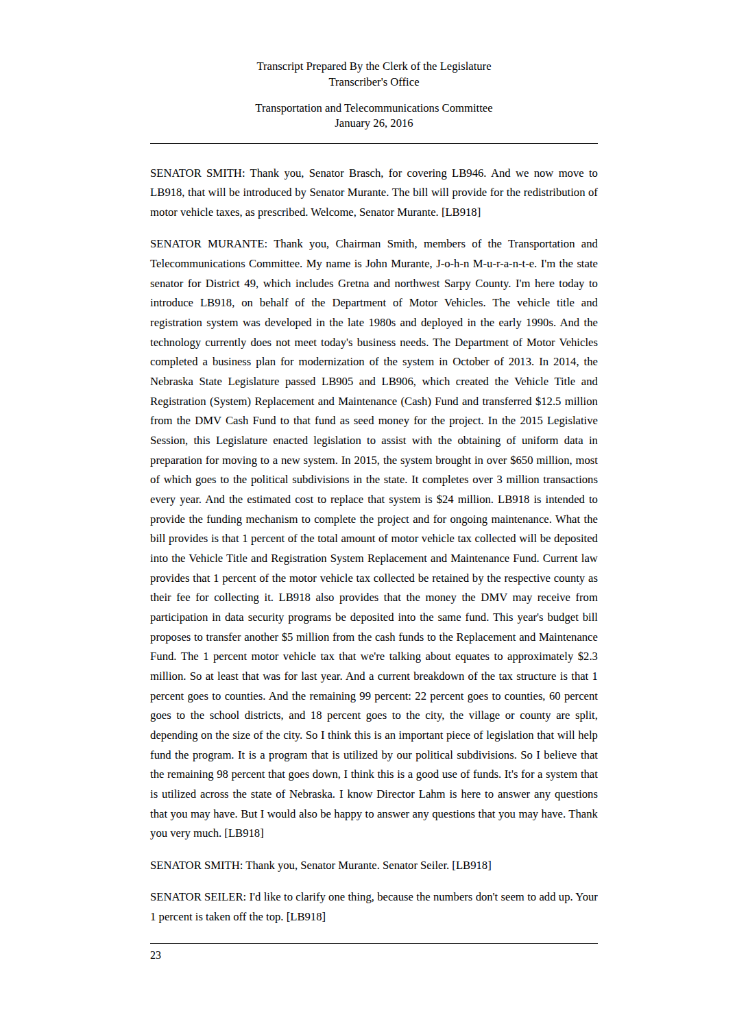Transcript Prepared By the Clerk of the Legislature Transcriber's Office Transportation and Telecommunications Committee January 26, 2016
SENATOR SMITH: Thank you, Senator Brasch, for covering LB946. And we now move to LB918, that will be introduced by Senator Murante. The bill will provide for the redistribution of motor vehicle taxes, as prescribed. Welcome, Senator Murante. [LB918]
SENATOR MURANTE: Thank you, Chairman Smith, members of the Transportation and Telecommunications Committee. My name is John Murante, J-o-h-n M-u-r-a-n-t-e. I'm the state senator for District 49, which includes Gretna and northwest Sarpy County. I'm here today to introduce LB918, on behalf of the Department of Motor Vehicles. The vehicle title and registration system was developed in the late 1980s and deployed in the early 1990s. And the technology currently does not meet today's business needs. The Department of Motor Vehicles completed a business plan for modernization of the system in October of 2013. In 2014, the Nebraska State Legislature passed LB905 and LB906, which created the Vehicle Title and Registration (System) Replacement and Maintenance (Cash) Fund and transferred $12.5 million from the DMV Cash Fund to that fund as seed money for the project. In the 2015 Legislative Session, this Legislature enacted legislation to assist with the obtaining of uniform data in preparation for moving to a new system. In 2015, the system brought in over $650 million, most of which goes to the political subdivisions in the state. It completes over 3 million transactions every year. And the estimated cost to replace that system is $24 million. LB918 is intended to provide the funding mechanism to complete the project and for ongoing maintenance. What the bill provides is that 1 percent of the total amount of motor vehicle tax collected will be deposited into the Vehicle Title and Registration System Replacement and Maintenance Fund. Current law provides that 1 percent of the motor vehicle tax collected be retained by the respective county as their fee for collecting it. LB918 also provides that the money the DMV may receive from participation in data security programs be deposited into the same fund. This year's budget bill proposes to transfer another $5 million from the cash funds to the Replacement and Maintenance Fund. The 1 percent motor vehicle tax that we're talking about equates to approximately $2.3 million. So at least that was for last year. And a current breakdown of the tax structure is that 1 percent goes to counties. And the remaining 99 percent: 22 percent goes to counties, 60 percent goes to the school districts, and 18 percent goes to the city, the village or county are split, depending on the size of the city. So I think this is an important piece of legislation that will help fund the program. It is a program that is utilized by our political subdivisions. So I believe that the remaining 98 percent that goes down, I think this is a good use of funds. It's for a system that is utilized across the state of Nebraska. I know Director Lahm is here to answer any questions that you may have. But I would also be happy to answer any questions that you may have. Thank you very much. [LB918]
SENATOR SMITH: Thank you, Senator Murante. Senator Seiler. [LB918]
SENATOR SEILER: I'd like to clarify one thing, because the numbers don't seem to add up. Your 1 percent is taken off the top. [LB918]
23